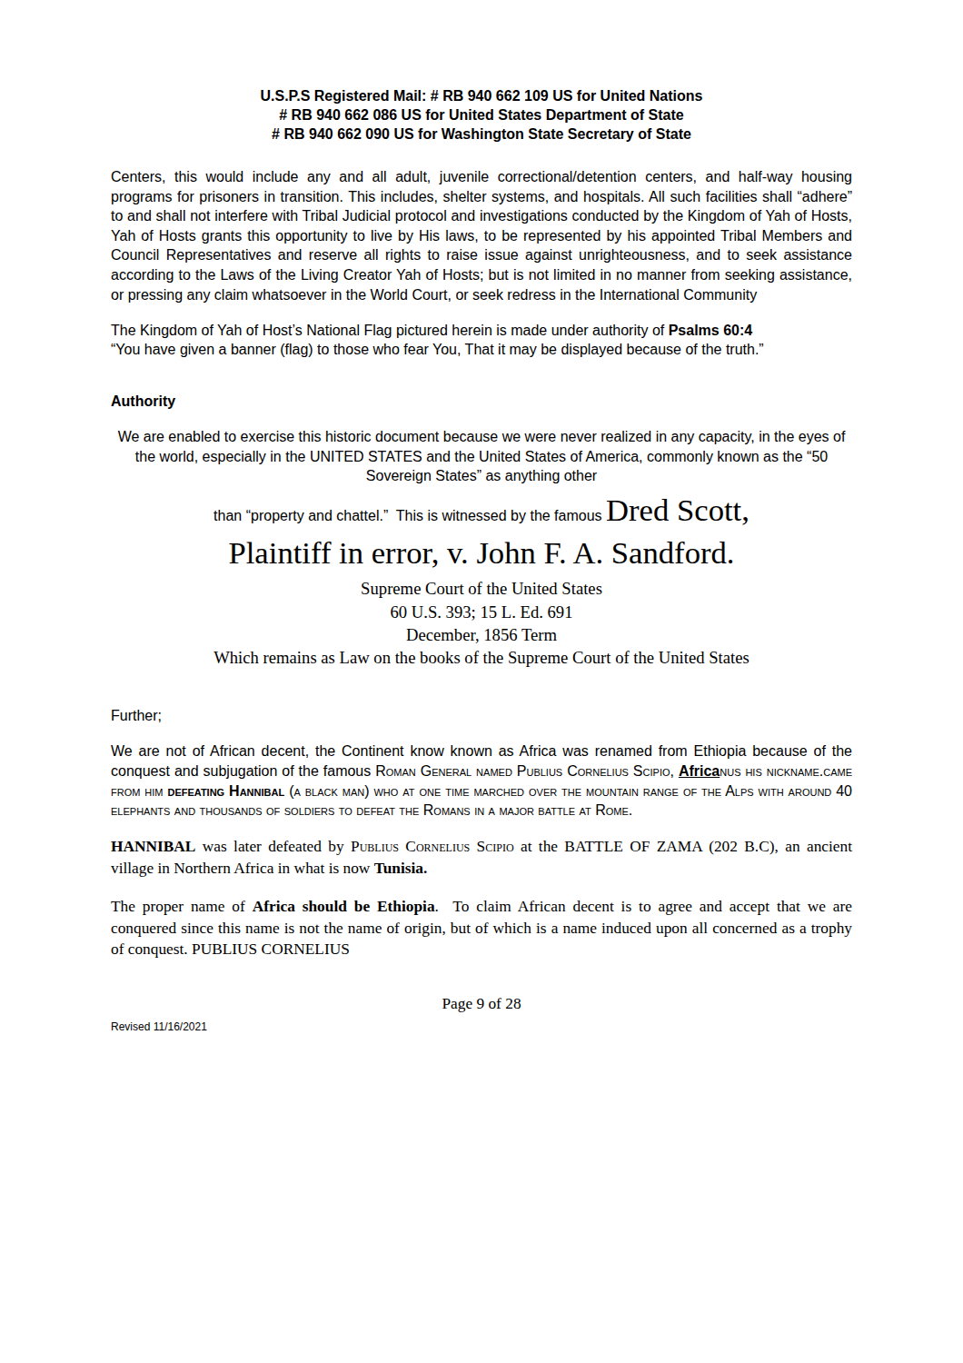U.S.P.S Registered Mail: # RB 940 662 109 US for United Nations
# RB 940 662 086 US for United States Department of State
# RB 940 662 090 US for Washington State Secretary of State
Centers, this would include any and all adult, juvenile correctional/detention centers, and half-way housing programs for prisoners in transition. This includes, shelter systems, and hospitals. All such facilities shall “adhere” to and shall not interfere with Tribal Judicial protocol and investigations conducted by the Kingdom of Yah of Hosts, Yah of Hosts grants this opportunity to live by His laws, to be represented by his appointed Tribal Members and Council Representatives and reserve all rights to raise issue against unrighteousness, and to seek assistance according to the Laws of the Living Creator Yah of Hosts; but is not limited in no manner from seeking assistance, or pressing any claim whatsoever in the World Court, or seek redress in the International Community
The Kingdom of Yah of Host’s National Flag pictured herein is made under authority of Psalms 60:4
“You have given a banner (flag) to those who fear You, That it may be displayed because of the truth.”
Authority
We are enabled to exercise this historic document because we were never realized in any capacity, in the eyes of the world, especially in the UNITED STATES and the United States of America, commonly known as the “50 Sovereign States” as anything other
than “property and chattel.” This is witnessed by the famous Dred Scott,
Plaintiff in error, v. John F. A. Sandford.
Supreme Court of the United States
60 U.S. 393; 15 L. Ed. 691
December, 1856 Term
Which remains as Law on the books of the Supreme Court of the United States
Further;
We are not of African decent, the Continent know known as Africa was renamed from Ethiopia because of the conquest and subjugation of the famous Roman General named Publius Cornelius Scipio, Africa nus his nickname.came from him defeating Hannibal (a black man) who at one time marched over the mountain range of the Alps with around 40 elephants and thousands of soldiers to defeat the Romans in a major battle at Rome.
HANNIBAL was later defeated by Publius Cornelius Scipio at the BATTLE OF ZAMA (202 B.C), an ancient village in Northern Africa in what is now Tunisia.
The proper name of Africa should be Ethiopia. To claim African decent is to agree and accept that we are conquered since this name is not the name of origin, but of which is a name induced upon all concerned as a trophy of conquest. PUBLIUS CORNELIUS
Page 9 of 28
Revised 11/16/2021